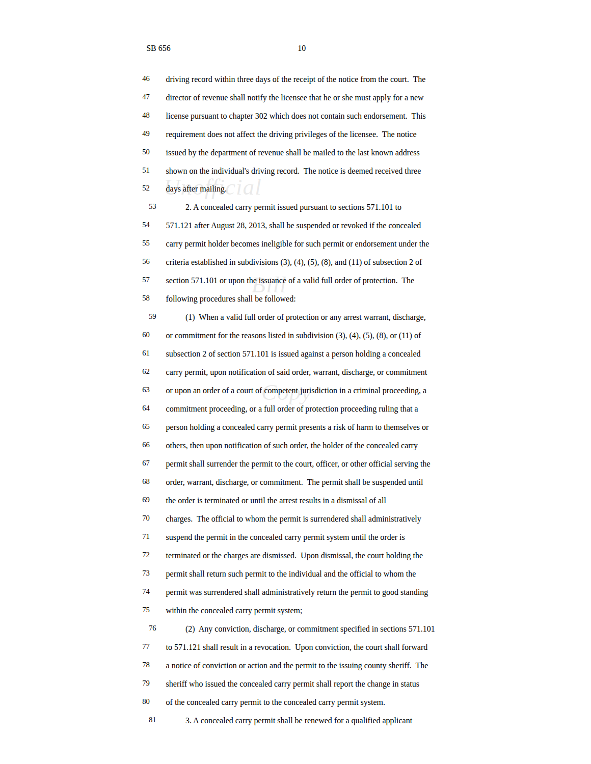Unofficial
Bill
Copy
SB 656 10
driving record within three days of the receipt of the notice from the court. The
director of revenue shall notify the licensee that he or she must apply for a new
license pursuant to chapter 302 which does not contain such endorsement. This
requirement does not affect the driving privileges of the licensee. The notice
issued by the department of revenue shall be mailed to the last known address
shown on the individual's driving record. The notice is deemed received three
days after mailing.
2. A concealed carry permit issued pursuant to sections 571.101 to
571.121 after August 28, 2013, shall be suspended or revoked if the concealed
carry permit holder becomes ineligible for such permit or endorsement under the
criteria established in subdivisions (3), (4), (5), (8), and (11) of subsection 2 of
section 571.101 or upon the issuance of a valid full order of protection. The
following procedures shall be followed:
(1) When a valid full order of protection or any arrest warrant, discharge,
or commitment for the reasons listed in subdivision (3), (4), (5), (8), or (11) of
subsection 2 of section 571.101 is issued against a person holding a concealed
carry permit, upon notification of said order, warrant, discharge, or commitment
or upon an order of a court of competent jurisdiction in a criminal proceeding, a
commitment proceeding, or a full order of protection proceeding ruling that a
person holding a concealed carry permit presents a risk of harm to themselves or
others, then upon notification of such order, the holder of the concealed carry
permit shall surrender the permit to the court, officer, or other official serving the
order, warrant, discharge, or commitment. The permit shall be suspended until
the order is terminated or until the arrest results in a dismissal of all
charges. The official to whom the permit is surrendered shall administratively
suspend the permit in the concealed carry permit system until the order is
terminated or the charges are dismissed. Upon dismissal, the court holding the
permit shall return such permit to the individual and the official to whom the
permit was surrendered shall administratively return the permit to good standing
within the concealed carry permit system;
(2) Any conviction, discharge, or commitment specified in sections 571.101
to 571.121 shall result in a revocation. Upon conviction, the court shall forward
a notice of conviction or action and the permit to the issuing county sheriff. The
sheriff who issued the concealed carry permit shall report the change in status
of the concealed carry permit to the concealed carry permit system.
3. A concealed carry permit shall be renewed for a qualified applicant